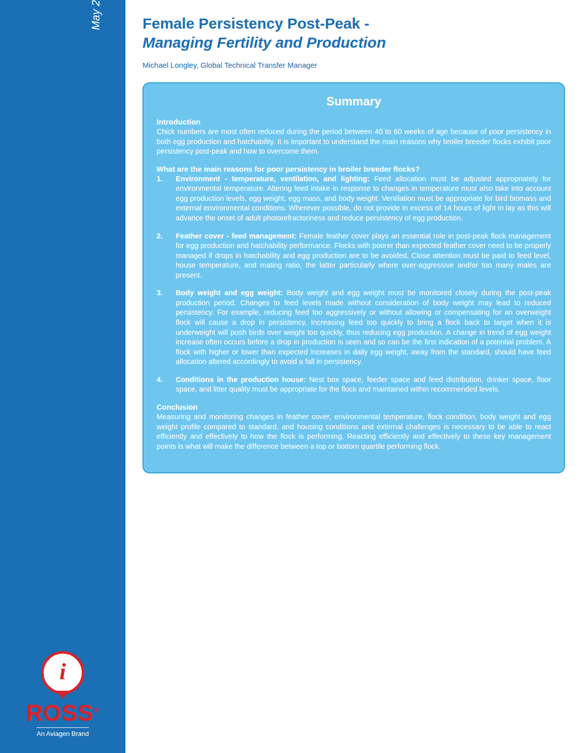TECH NOTES
May 2013
ROSS®
An Aviagen Brand
Female Persistency Post-Peak -
Managing Fertility and Production
Michael Longley, Global Technical Transfer Manager
Summary
Introduction
Chick numbers are most often reduced during the period between 40 to 60 weeks of age because of poor persistency in both egg production and hatchability. It is important to understand the main reasons why broiler breeder flocks exhibit poor persistency post-peak and how to overcome them.
What are the main reasons for poor persistency in broiler breeder flocks?
Environment - temperature, ventilation, and lighting: Feed allocation must be adjusted appropriately for environmental temperature. Altering feed intake in response to changes in temperature must also take into account egg production levels, egg weight, egg mass, and body weight. Ventilation must be appropriate for bird biomass and external environmental conditions. Wherever possible, do not provide in excess of 14 hours of light in lay as this will advance the onset of adult photorefractoriness and reduce persistency of egg production.
Feather cover - feed management: Female feather cover plays an essential role in post-peak flock management for egg production and hatchability performance. Flocks with poorer than expected feather cover need to be properly managed if drops in hatchability and egg production are to be avoided. Close attention must be paid to feed level, house temperature, and mating ratio, the latter particularly where over-aggressive and/or too many males are present.
Body weight and egg weight: Body weight and egg weight must be monitored closely during the post-peak production period. Changes to feed levels made without consideration of body weight may lead to reduced persistency. For example, reducing feed too aggressively or without allowing or compensating for an overweight flock will cause a drop in persistency. Increasing feed too quickly to bring a flock back to target when it is underweight will push birds over weight too quickly, thus reducing egg production. A change in trend of egg weight increase often occurs before a drop in production is seen and so can be the first indication of a potential problem. A flock with higher or lower than expected increases in daily egg weight, away from the standard, should have feed allocation altered accordingly to avoid a fall in persistency.
Conditions in the production house: Nest box space, feeder space and feed distribution, drinker space, floor space, and litter quality must be appropriate for the flock and maintained within recommended levels.
Conclusion
Measuring and monitoring changes in feather cover, environmental temperature, flock condition, body weight and egg weight profile compared to standard, and housing conditions and external challenges is necessary to be able to react efficiently and effectively to how the flock is performing. Reacting efficiently and effectively to these key management points is what will make the difference between a top or bottom quartile performing flock.